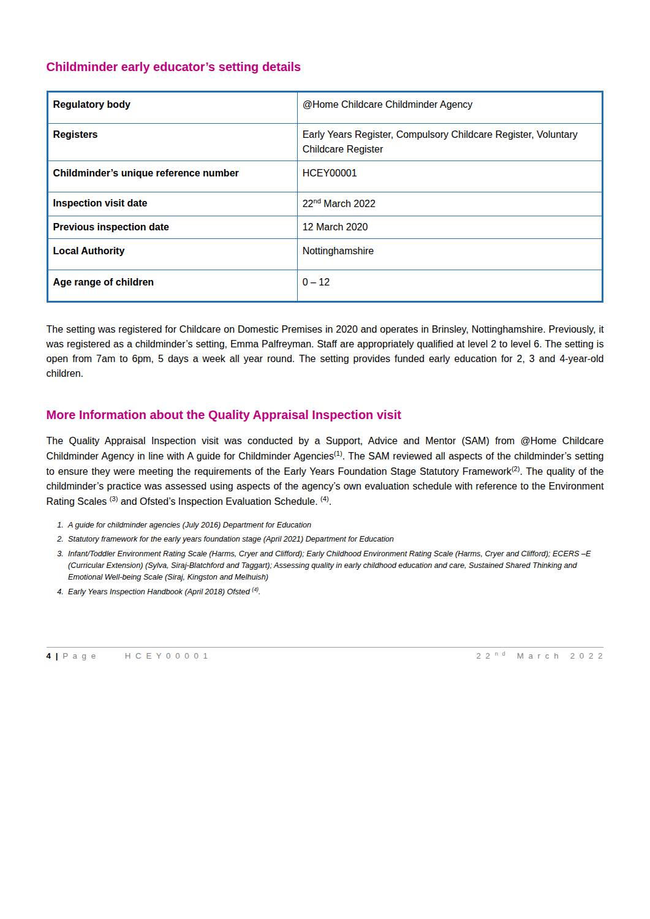Childminder early educator’s setting details
| Regulatory body | @Home Childcare Childminder Agency |
| Registers | Early Years Register, Compulsory Childcare Register, Voluntary Childcare Register |
| Childminder’s unique reference number | HCEY00001 |
| Inspection visit date | 22 nd March 2022 |
| Previous inspection date | 12 March 2020 |
| Local Authority | Nottinghamshire |
| Age range of children | 0 – 12 |
The setting was registered for Childcare on Domestic Premises in 2020 and operates in Brinsley, Nottinghamshire. Previously, it was registered as a childminder’s setting, Emma Palfreyman. Staff are appropriately qualified at level 2 to level 6. The setting is open from 7am to 6pm, 5 days a week all year round. The setting provides funded early education for 2, 3 and 4-year-old children.
More Information about the Quality Appraisal Inspection visit
The Quality Appraisal Inspection visit was conducted by a Support, Advice and Mentor (SAM) from @Home Childcare Childminder Agency in line with A guide for Childminder Agencies(1). The SAM reviewed all aspects of the childminder’s setting to ensure they were meeting the requirements of the Early Years Foundation Stage Statutory Framework(2). The quality of the childminder’s practice was assessed using aspects of the agency’s own evaluation schedule with reference to the Environment Rating Scales (3) and Ofsted’s Inspection Evaluation Schedule. (4).
A guide for childminder agencies (July 2016) Department for Education
Statutory framework for the early years foundation stage (April 2021) Department for Education
Infant/Toddler Environment Rating Scale (Harms, Cryer and Clifford); Early Childhood Environment Rating Scale (Harms, Cryer and Clifford); ECERS –E (Curricular Extension) (Sylva, Siraj-Blatchford and Taggart); Assessing quality in early childhood education and care, Sustained Shared Thinking and Emotional Well-being Scale (Siraj, Kingston and Melhuish)
Early Years Inspection Handbook (April 2018) Ofsted (4).
4 | P a g e H C E Y 0 0 0 0 1
2 2 n d M a r c h 2 0 2 2